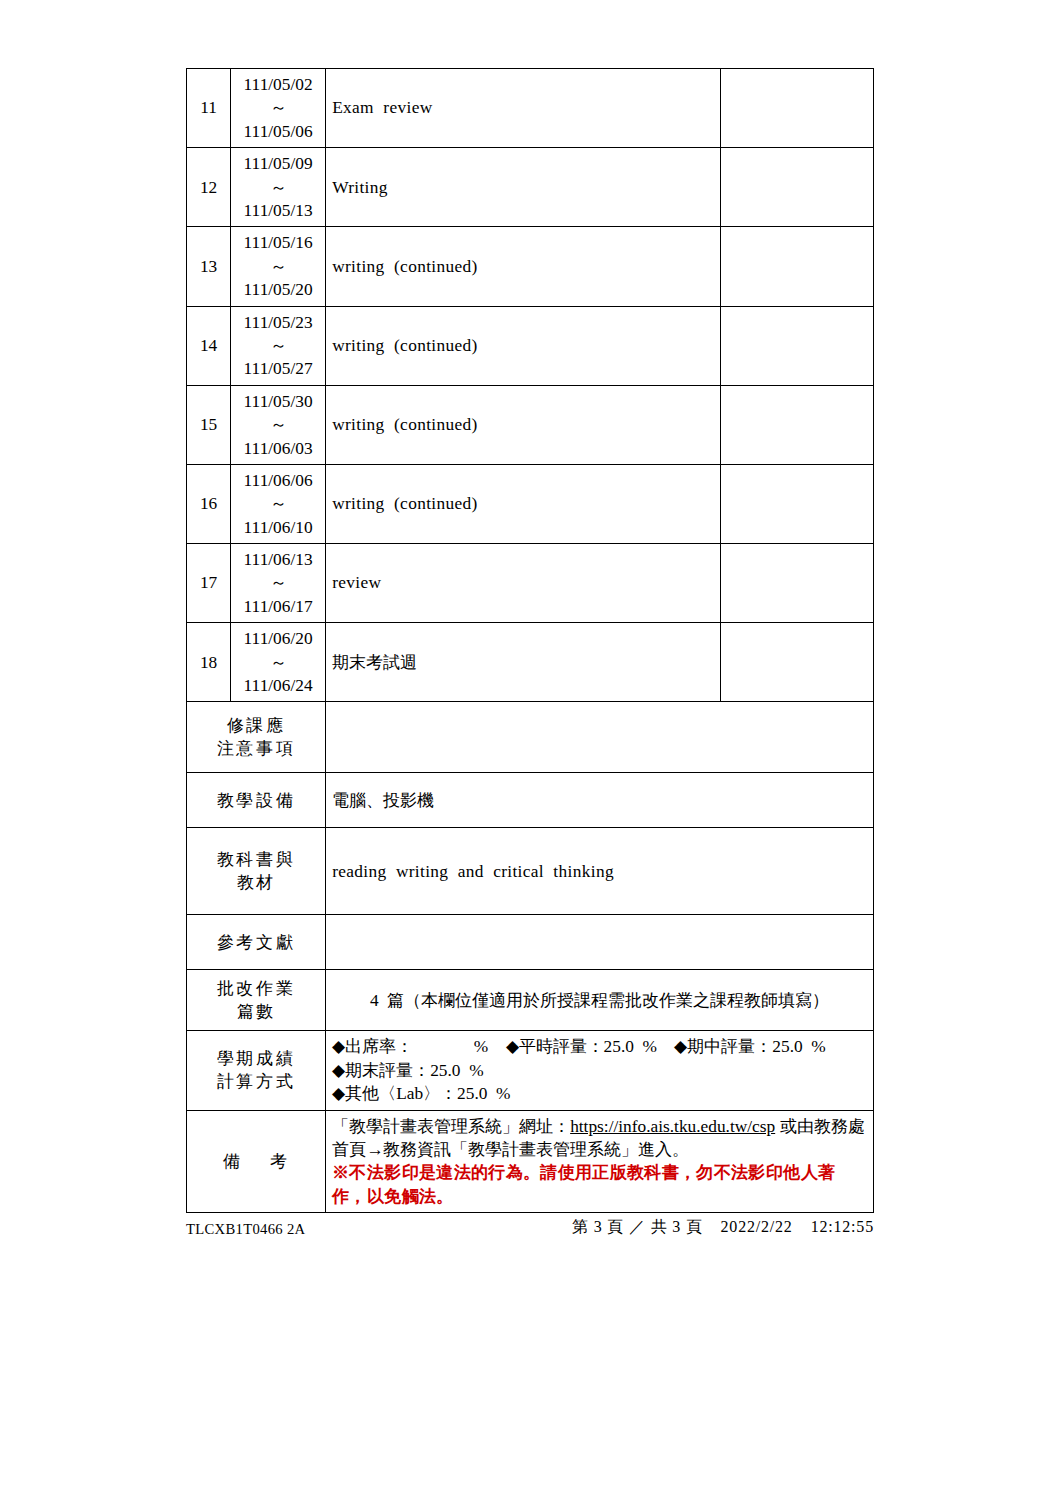| 11 | 111/05/02～ 111/05/06 | Exam review | |
| 12 | 111/05/09～ 111/05/13 | Writing | |
| 13 | 111/05/16～ 111/05/20 | writing (continued) | |
| 14 | 111/05/23～ 111/05/27 | writing (continued) | |
| 15 | 111/05/30～ 111/06/03 | writing (continued) | |
| 16 | 111/06/06～ 111/06/10 | writing (continued) | |
| 17 | 111/06/13～ 111/06/17 | review | |
| 18 | 111/06/20～ 111/06/24 | 期末考試週 | |
| 修課應 注意事項 | |
| 教學設備 | 電腦、投影機 |
| 教科書與 教材 | reading writing and critical thinking |
| 參考文獻 | |
| 批改作業 篇數 | 4 篇（本欄位僅適用於所授課程需批改作業之課程教師填寫） |
| 學期成績 計算方式 | ◆ 出席率： % ◆ 平時評量：25.0 % ◆ 期中評量：25.0 % ◆ 期末評量：25.0 % ◆ 其他〈Lab〉：25.0 % |
| 備 考 | 「教學計畫表管理系統」網址： https://info.ais.tku.edu.tw/csp 或由教務處 首頁→教務資訊「教學計畫表管理系統」進入。 ※不法影印是違法的行為。請使用正版教科書，勿不法影印他人著作，以免觸法。 |
TLCXB1T0466 2A
第 3 頁 ／ 共 3 頁 2022/2/22 12:12:55